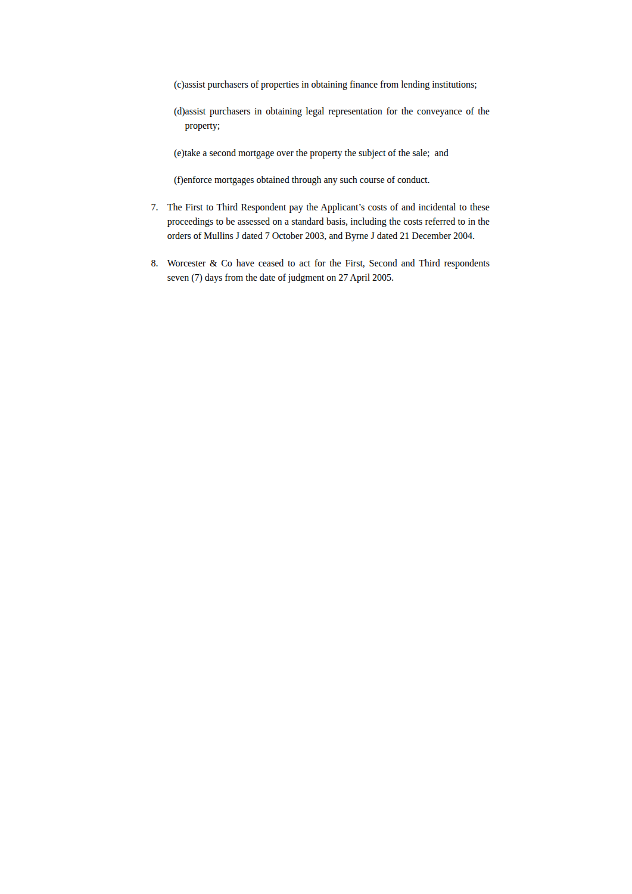(c) assist purchasers of properties in obtaining finance from lending institutions;
(d) assist purchasers in obtaining legal representation for the conveyance of the property;
(e) take a second mortgage over the property the subject of the sale; and
(f) enforce mortgages obtained through any such course of conduct.
7. The First to Third Respondent pay the Applicant’s costs of and incidental to these proceedings to be assessed on a standard basis, including the costs referred to in the orders of Mullins J dated 7 October 2003, and Byrne J dated 21 December 2004.
8. Worcester & Co have ceased to act for the First, Second and Third respondents seven (7) days from the date of judgment on 27 April 2005.